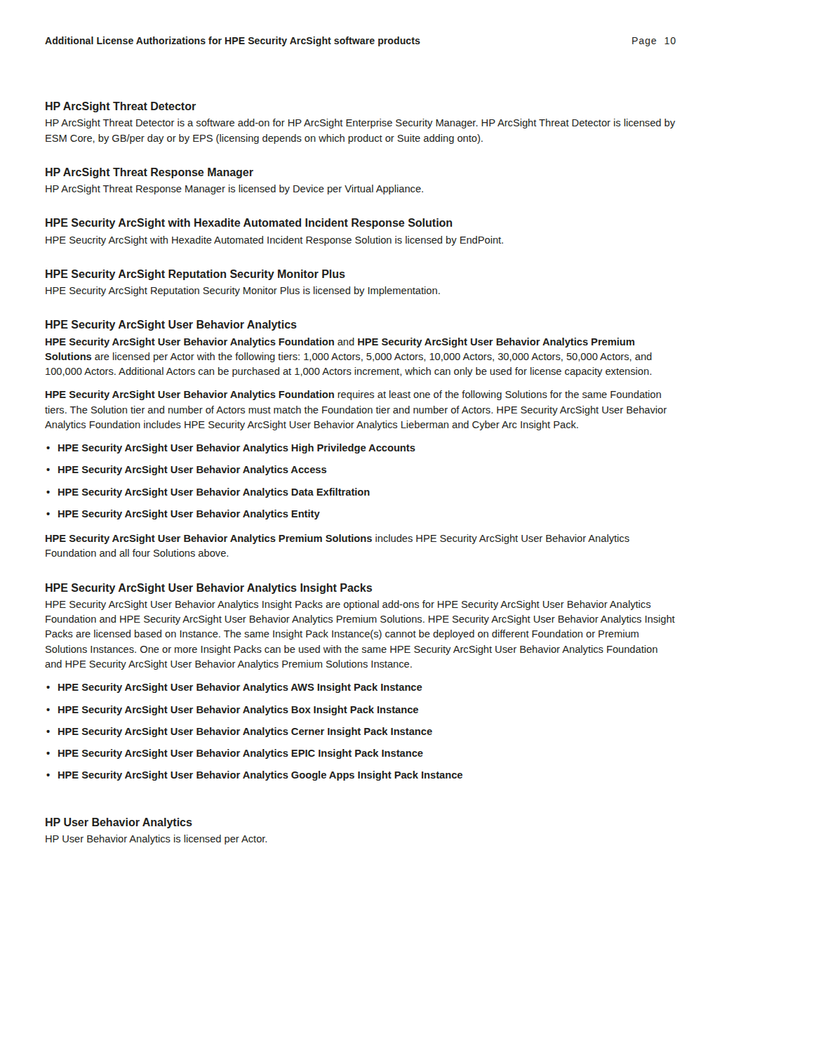Additional License Authorizations for HPE Security ArcSight software products Page 10
HP ArcSight Threat Detector
HP ArcSight Threat Detector is a software add-on for HP ArcSight Enterprise Security Manager. HP ArcSight Threat Detector is licensed by ESM Core, by GB/per day or by EPS (licensing depends on which product or Suite adding onto).
HP ArcSight Threat Response Manager
HP ArcSight Threat Response Manager is licensed by Device per Virtual Appliance.
HPE Security ArcSight with Hexadite Automated Incident Response Solution
HPE Seucrity ArcSight with Hexadite Automated Incident Response Solution is licensed by EndPoint.
HPE Security ArcSight Reputation Security Monitor Plus
HPE Security ArcSight Reputation Security Monitor Plus is licensed by Implementation.
HPE Security ArcSight User Behavior Analytics
HPE Security ArcSight User Behavior Analytics Foundation and HPE Security ArcSight User Behavior Analytics Premium Solutions are licensed per Actor with the following tiers: 1,000 Actors, 5,000 Actors, 10,000 Actors, 30,000 Actors, 50,000 Actors, and 100,000 Actors. Additional Actors can be purchased at 1,000 Actors increment, which can only be used for license capacity extension.
HPE Security ArcSight User Behavior Analytics Foundation requires at least one of the following Solutions for the same Foundation tiers. The Solution tier and number of Actors must match the Foundation tier and number of Actors. HPE Security ArcSight User Behavior Analytics Foundation includes HPE Security ArcSight User Behavior Analytics Lieberman and Cyber Arc Insight Pack.
HPE Security ArcSight User Behavior Analytics High Priviledge Accounts
HPE Security ArcSight User Behavior Analytics Access
HPE Security ArcSight User Behavior Analytics Data Exfiltration
HPE Security ArcSight User Behavior Analytics Entity
HPE Security ArcSight User Behavior Analytics Premium Solutions includes HPE Security ArcSight User Behavior Analytics Foundation and all four Solutions above.
HPE Security ArcSight User Behavior Analytics Insight Packs
HPE Security ArcSight User Behavior Analytics Insight Packs are optional add-ons for HPE Security ArcSight User Behavior Analytics Foundation and HPE Security ArcSight User Behavior Analytics Premium Solutions. HPE Security ArcSight User Behavior Analytics Insight Packs are licensed based on Instance. The same Insight Pack Instance(s) cannot be deployed on different Foundation or Premium Solutions Instances. One or more Insight Packs can be used with the same HPE Security ArcSight User Behavior Analytics Foundation and HPE Security ArcSight User Behavior Analytics Premium Solutions Instance.
HPE Security ArcSight User Behavior Analytics AWS Insight Pack Instance
HPE Security ArcSight User Behavior Analytics Box Insight Pack Instance
HPE Security ArcSight User Behavior Analytics Cerner Insight Pack Instance
HPE Security ArcSight User Behavior Analytics EPIC Insight Pack Instance
HPE Security ArcSight User Behavior Analytics Google Apps Insight Pack Instance
HP User Behavior Analytics
HP User Behavior Analytics is licensed per Actor.